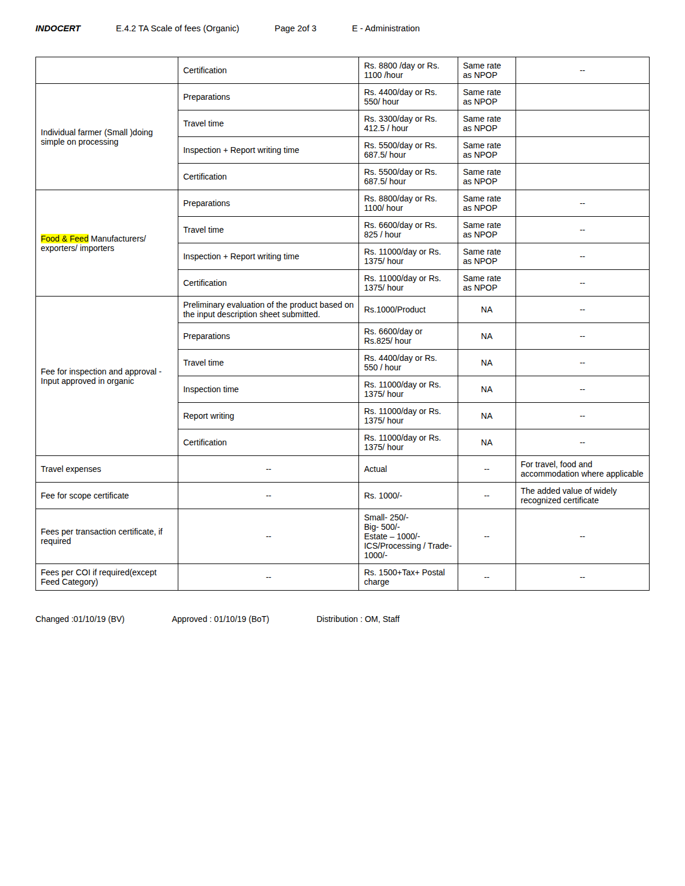INDOCERT E.4.2 TA Scale of fees (Organic) Page 2of 3 E - Administration
| | Certification | Rs. 8800 /day or Rs. 1100 /hour | Same rate as NPOP | -- |
| Individual farmer (Small )doing simple on processing | Preparations | Rs. 4400/day or Rs. 550/ hour | Same rate as NPOP | |
| Travel time | Rs. 3300/day or Rs. 412.5 / hour | Same rate as NPOP | |
| Inspection + Report writing time | Rs. 5500/day or Rs. 687.5/ hour | Same rate as NPOP | |
| Certification | Rs. 5500/day or Rs. 687.5/ hour | Same rate as NPOP | |
| Food & Feed Manufacturers/ exporters/ importers | Preparations | Rs. 8800/day or Rs. 1100/ hour | Same rate as NPOP | -- |
| Travel time | Rs. 6600/day or Rs. 825 / hour | Same rate as NPOP | -- |
| Inspection + Report writing time | Rs. 11000/day or Rs. 1375/ hour | Same rate as NPOP | -- |
| Certification | Rs. 11000/day or Rs. 1375/ hour | Same rate as NPOP | -- |
| Fee for inspection and approval - Input approved in organic | Preliminary evaluation of the product based on the input description sheet submitted. | Rs.1000/Product | NA | -- |
| Preparations | Rs. 6600/day or Rs.825/ hour | NA | -- |
| Travel time | Rs. 4400/day or Rs. 550 / hour | NA | -- |
| Inspection time | Rs. 11000/day or Rs. 1375/ hour | NA | -- |
| Report writing | Rs. 11000/day or Rs. 1375/ hour | NA | -- |
| Certification | Rs. 11000/day or Rs. 1375/ hour | NA | -- |
| Travel expenses | -- | Actual | -- | For travel, food and accommodation where applicable |
| Fee for scope certificate | -- | Rs. 1000/- | -- | The added value of widely recognized certificate |
| Fees per transaction certificate, if required | -- | Small- 250/- Big- 500/- Estate – 1000/- ICS/Processing / Trade-1000/- | -- | -- |
| Fees per COI if required(except Feed Category) | -- | Rs. 1500+Tax+ Postal charge | -- | -- |
Changed :01/10/19 (BV) Approved : 01/10/19 (BoT) Distribution : OM, Staff